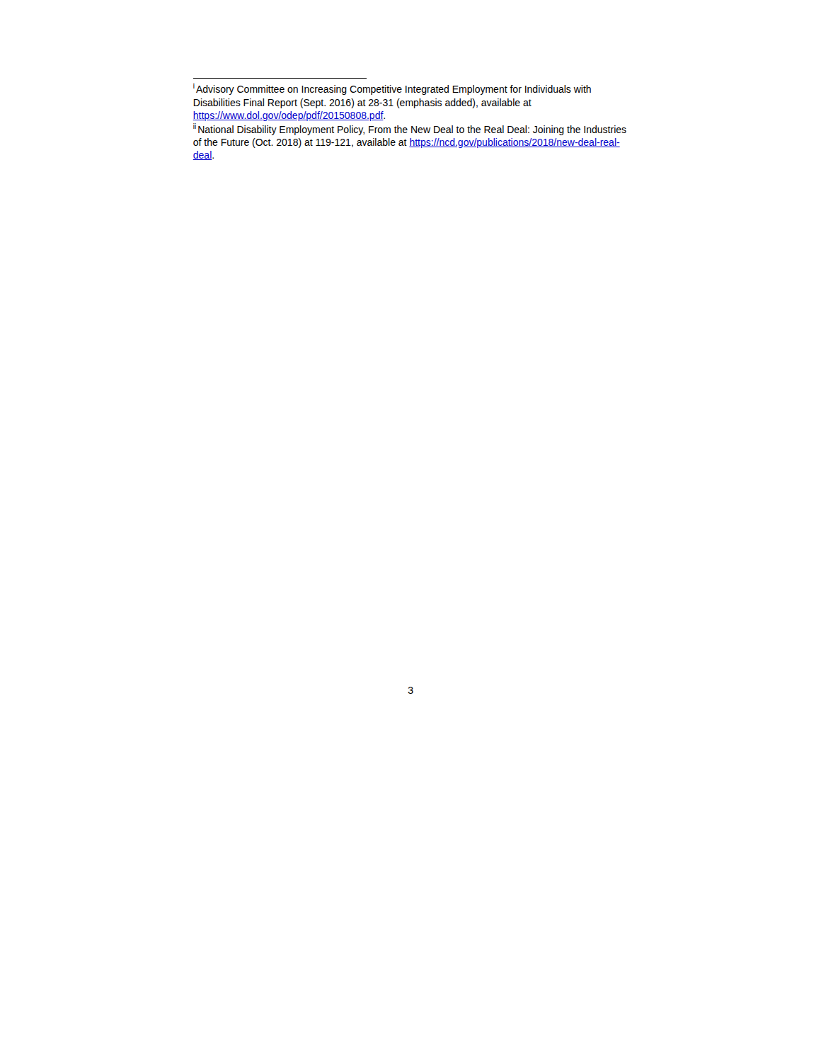i Advisory Committee on Increasing Competitive Integrated Employment for Individuals with Disabilities Final Report (Sept. 2016) at 28-31 (emphasis added), available at https://www.dol.gov/odep/pdf/20150808.pdf.
ii National Disability Employment Policy, From the New Deal to the Real Deal: Joining the Industries of the Future (Oct. 2018) at 119-121, available at https://ncd.gov/publications/2018/new-deal-real-deal.
3